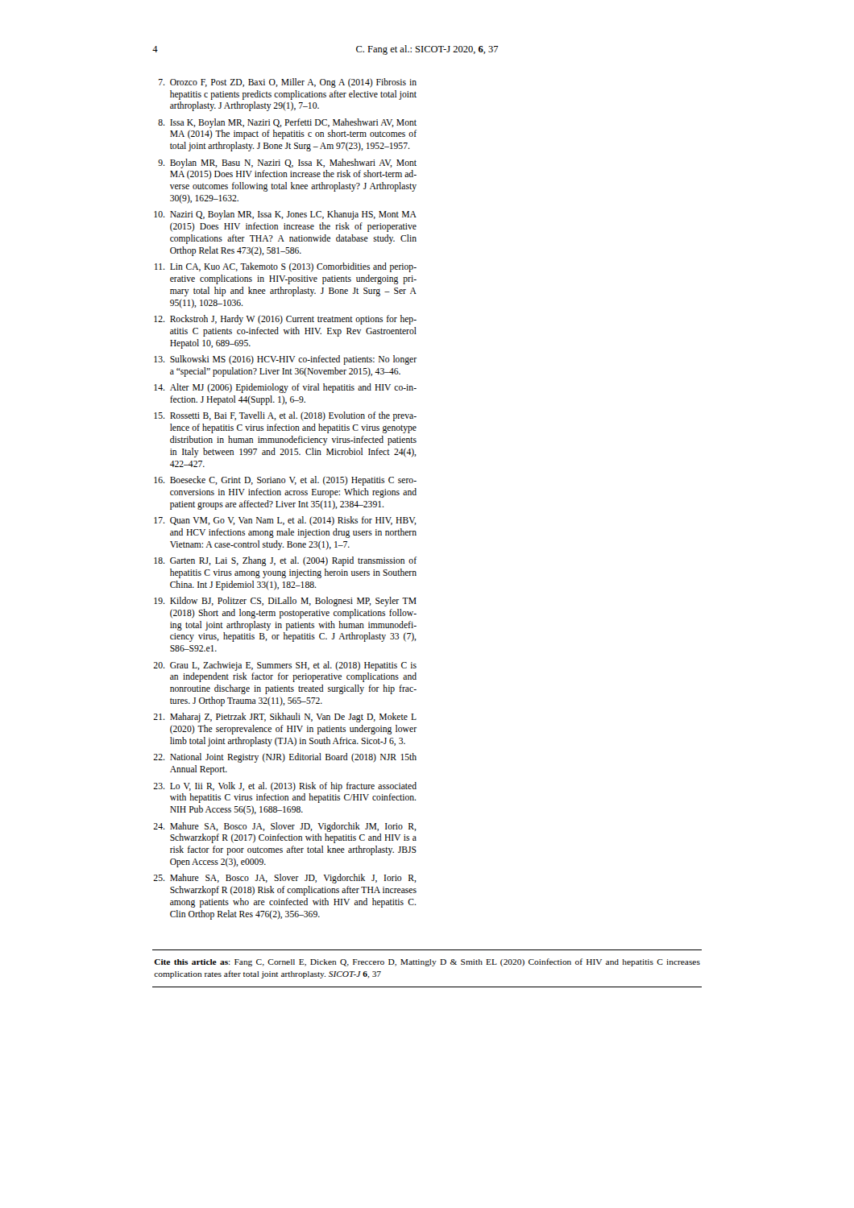4
C. Fang et al.: SICOT-J 2020, 6, 37
Orozco F, Post ZD, Baxi O, Miller A, Ong A (2014) Fibrosis in hepatitis c patients predicts complications after elective total joint arthroplasty. J Arthroplasty 29(1), 7–10.
Issa K, Boylan MR, Naziri Q, Perfetti DC, Maheshwari AV, Mont MA (2014) The impact of hepatitis c on short-term outcomes of total joint arthroplasty. J Bone Jt Surg – Am 97(23), 1952–1957.
Boylan MR, Basu N, Naziri Q, Issa K, Maheshwari AV, Mont MA (2015) Does HIV infection increase the risk of short-term adverse outcomes following total knee arthroplasty? J Arthroplasty 30(9), 1629–1632.
Naziri Q, Boylan MR, Issa K, Jones LC, Khanuja HS, Mont MA (2015) Does HIV infection increase the risk of perioperative complications after THA? A nationwide database study. Clin Orthop Relat Res 473(2), 581–586.
Lin CA, Kuo AC, Takemoto S (2013) Comorbidities and perioperative complications in HIV-positive patients undergoing primary total hip and knee arthroplasty. J Bone Jt Surg – Ser A 95(11), 1028–1036.
Rockstroh J, Hardy W (2016) Current treatment options for hepatitis C patients co-infected with HIV. Exp Rev Gastroenterol Hepatol 10, 689–695.
Sulkowski MS (2016) HCV-HIV co-infected patients: No longer a “special” population? Liver Int 36(November 2015), 43–46.
Alter MJ (2006) Epidemiology of viral hepatitis and HIV co-infection. J Hepatol 44(Suppl. 1), 6–9.
Rossetti B, Bai F, Tavelli A, et al. (2018) Evolution of the prevalence of hepatitis C virus infection and hepatitis C virus genotype distribution in human immunodeficiency virus-infected patients in Italy between 1997 and 2015. Clin Microbiol Infect 24(4), 422–427.
Boesecke C, Grint D, Soriano V, et al. (2015) Hepatitis C seroconversions in HIV infection across Europe: Which regions and patient groups are affected? Liver Int 35(11), 2384–2391.
Quan VM, Go V, Van Nam L, et al. (2014) Risks for HIV, HBV, and HCV infections among male injection drug users in northern Vietnam: A case-control study. Bone 23(1), 1–7.
Garten RJ, Lai S, Zhang J, et al. (2004) Rapid transmission of hepatitis C virus among young injecting heroin users in Southern China. Int J Epidemiol 33(1), 182–188.
Kildow BJ, Politzer CS, DiLallo M, Bolognesi MP, Seyler TM (2018) Short and long-term postoperative complications following total joint arthroplasty in patients with human immunodeficiency virus, hepatitis B, or hepatitis C. J Arthroplasty 33 (7), S86–S92.e1.
Grau L, Zachwieja E, Summers SH, et al. (2018) Hepatitis C is an independent risk factor for perioperative complications and nonroutine discharge in patients treated surgically for hip fractures. J Orthop Trauma 32(11), 565–572.
Maharaj Z, Pietrzak JRT, Sikhauli N, Van De Jagt D, Mokete L (2020) The seroprevalence of HIV in patients undergoing lower limb total joint arthroplasty (TJA) in South Africa. Sicot-J 6, 3.
National Joint Registry (NJR) Editorial Board (2018) NJR 15th Annual Report.
Lo V, Iii R, Volk J, et al. (2013) Risk of hip fracture associated with hepatitis C virus infection and hepatitis C/HIV coinfection. NIH Pub Access 56(5), 1688–1698.
Mahure SA, Bosco JA, Slover JD, Vigdorchik JM, Iorio R, Schwarzkopf R (2017) Coinfection with hepatitis C and HIV is a risk factor for poor outcomes after total knee arthroplasty. JBJS Open Access 2(3), e0009.
Mahure SA, Bosco JA, Slover JD, Vigdorchik J, Iorio R, Schwarzkopf R (2018) Risk of complications after THA increases among patients who are coinfected with HIV and hepatitis C. Clin Orthop Relat Res 476(2), 356–369.
Cite this article as: Fang C, Cornell E, Dicken Q, Freccero D, Mattingly D & Smith EL (2020) Coinfection of HIV and hepatitis C increases complication rates after total joint arthroplasty. SICOT-J 6, 37